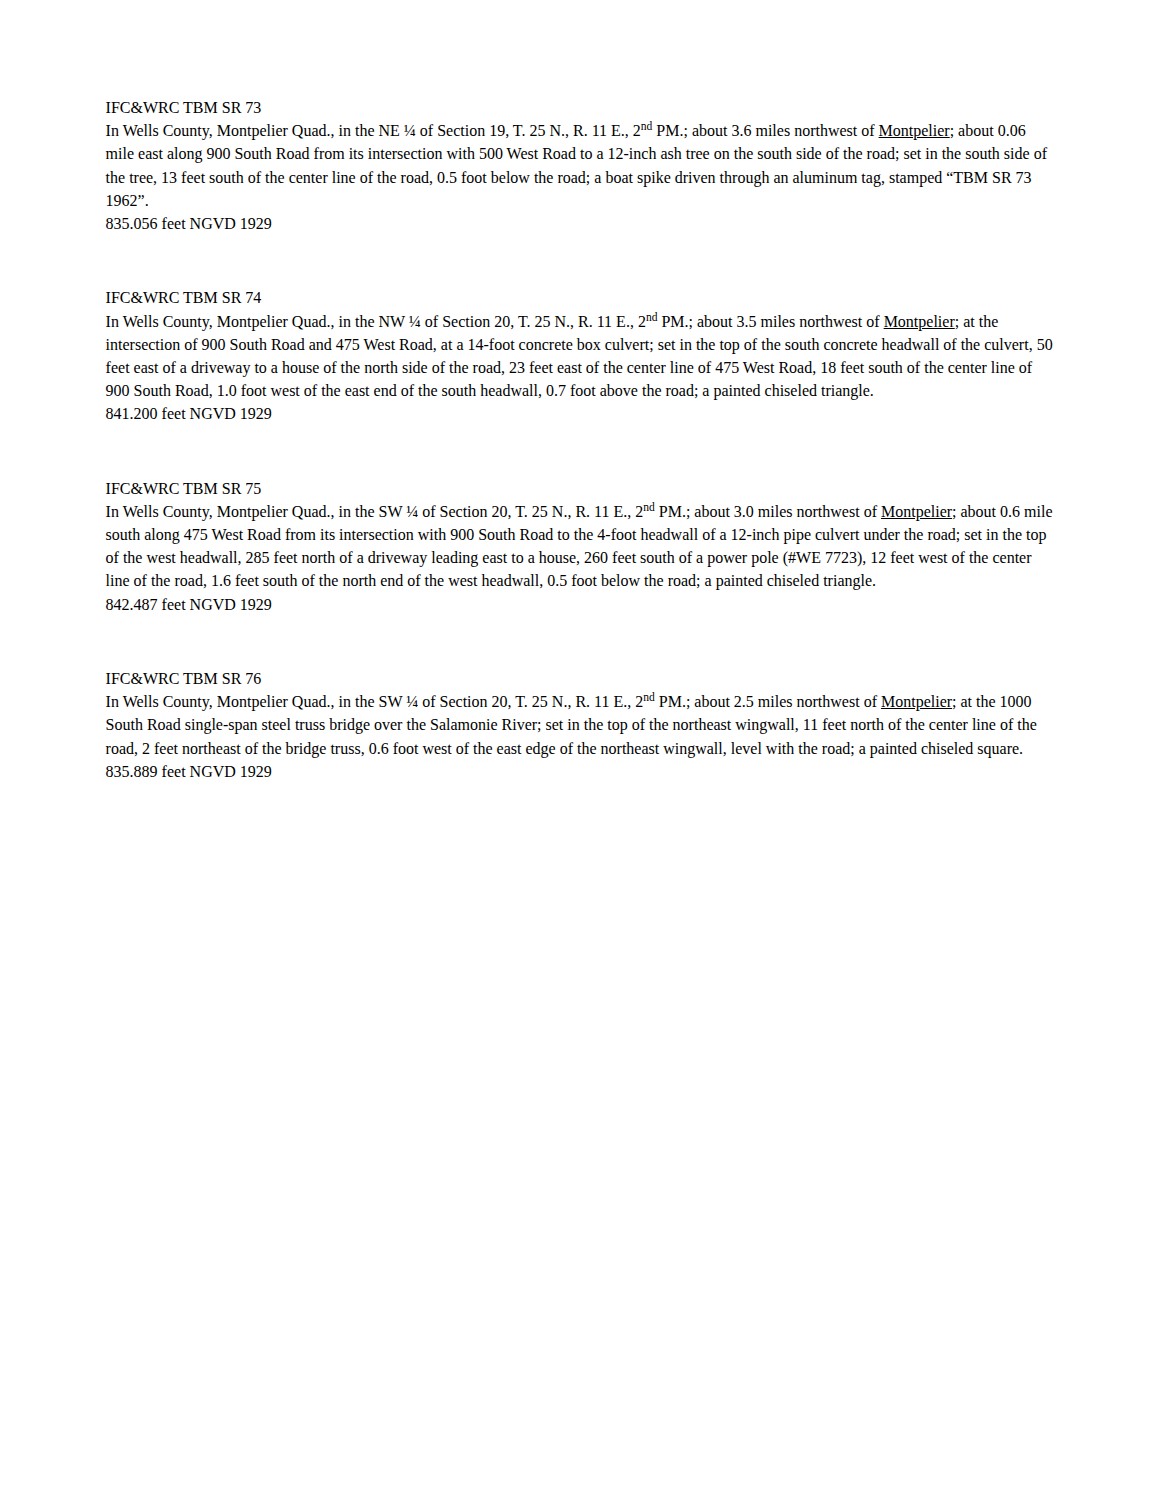IFC&WRC TBM SR 73
In Wells County, Montpelier Quad., in the NE ¼ of Section 19, T. 25 N., R. 11 E., 2nd PM.; about 3.6 miles northwest of Montpelier; about 0.06 mile east along 900 South Road from its intersection with 500 West Road to a 12-inch ash tree on the south side of the road; set in the south side of the tree, 13 feet south of the center line of the road, 0.5 foot below the road; a boat spike driven through an aluminum tag, stamped “TBM SR 73 1962”.
835.056 feet NGVD 1929
IFC&WRC TBM SR 74
In Wells County, Montpelier Quad., in the NW ¼ of Section 20, T. 25 N., R. 11 E., 2nd PM.; about 3.5 miles northwest of Montpelier; at the intersection of 900 South Road and 475 West Road, at a 14-foot concrete box culvert; set in the top of the south concrete headwall of the culvert, 50 feet east of a driveway to a house of the north side of the road, 23 feet east of the center line of 475 West Road, 18 feet south of the center line of 900 South Road, 1.0 foot west of the east end of the south headwall, 0.7 foot above the road; a painted chiseled triangle.
841.200 feet NGVD 1929
IFC&WRC TBM SR 75
In Wells County, Montpelier Quad., in the SW ¼ of Section 20, T. 25 N., R. 11 E., 2nd PM.; about 3.0 miles northwest of Montpelier; about 0.6 mile south along 475 West Road from its intersection with 900 South Road to the 4-foot headwall of a 12-inch pipe culvert under the road; set in the top of the west headwall, 285 feet north of a driveway leading east to a house, 260 feet south of a power pole (#WE 7723), 12 feet west of the center line of the road, 1.6 feet south of the north end of the west headwall, 0.5 foot below the road; a painted chiseled triangle.
842.487 feet NGVD 1929
IFC&WRC TBM SR 76
In Wells County, Montpelier Quad., in the SW ¼ of Section 20, T. 25 N., R. 11 E., 2nd PM.; about 2.5 miles northwest of Montpelier; at the 1000 South Road single-span steel truss bridge over the Salamonie River; set in the top of the northeast wingwall, 11 feet north of the center line of the road, 2 feet northeast of the bridge truss, 0.6 foot west of the east edge of the northeast wingwall, level with the road; a painted chiseled square.
835.889 feet NGVD 1929